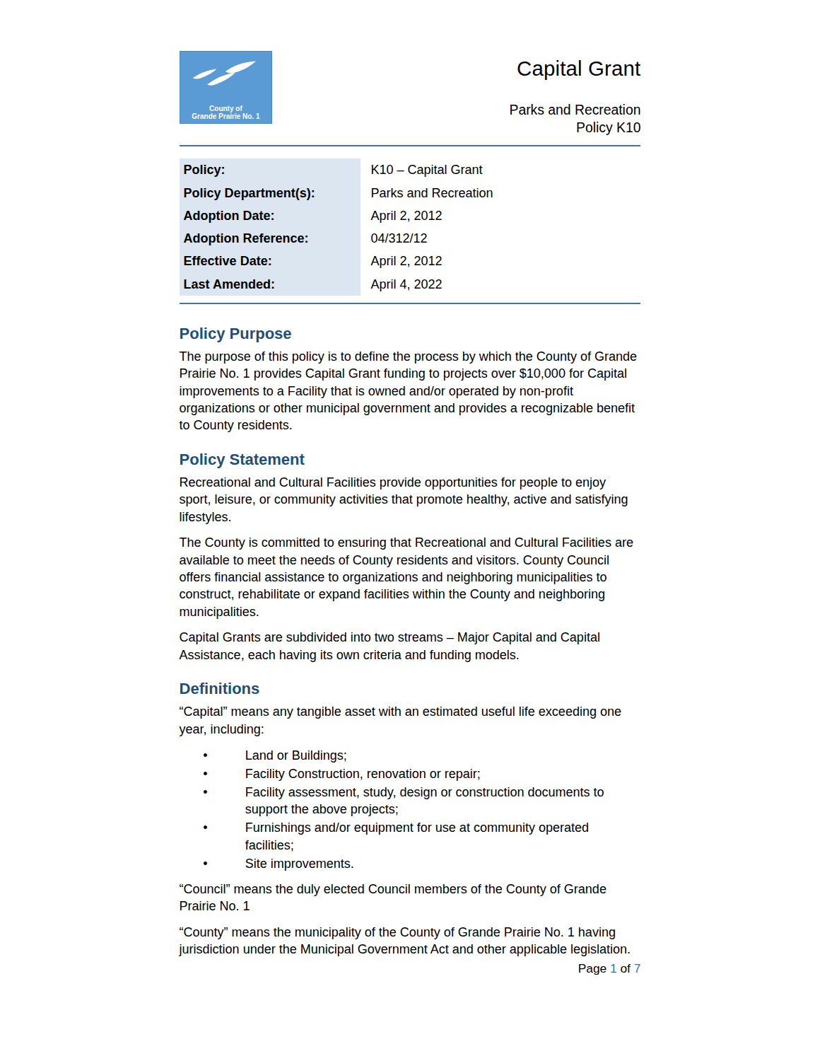County of
Grande Prairie No. 1
Capital Grant
Parks and Recreation
Policy K10
| Policy: | K10 – Capital Grant |
| Policy Department(s): | Parks and Recreation |
| Adoption Date: | April 2, 2012 |
| Adoption Reference: | 04/312/12 |
| Effective Date: | April 2, 2012 |
| Last Amended: | April 4, 2022 |
Policy Purpose
The purpose of this policy is to define the process by which the County of Grande Prairie No. 1 provides Capital Grant funding to projects over $10,000 for Capital improvements to a Facility that is owned and/or operated by non-profit organizations or other municipal government and provides a recognizable benefit to County residents.
Policy Statement
Recreational and Cultural Facilities provide opportunities for people to enjoy sport, leisure, or community activities that promote healthy, active and satisfying lifestyles.
The County is committed to ensuring that Recreational and Cultural Facilities are available to meet the needs of County residents and visitors. County Council offers financial assistance to organizations and neighboring municipalities to construct, rehabilitate or expand facilities within the County and neighboring municipalities.
Capital Grants are subdivided into two streams – Major Capital and Capital Assistance, each having its own criteria and funding models.
Definitions
“Capital” means any tangible asset with an estimated useful life exceeding one year, including:
Land or Buildings;
Facility Construction, renovation or repair;
Facility assessment, study, design or construction documents to support the above projects;
Furnishings and/or equipment for use at community operated facilities;
Site improvements.
“Council” means the duly elected Council members of the County of Grande Prairie No. 1
“County” means the municipality of the County of Grande Prairie No. 1 having jurisdiction under the Municipal Government Act and other applicable legislation.
Page 1 of 7